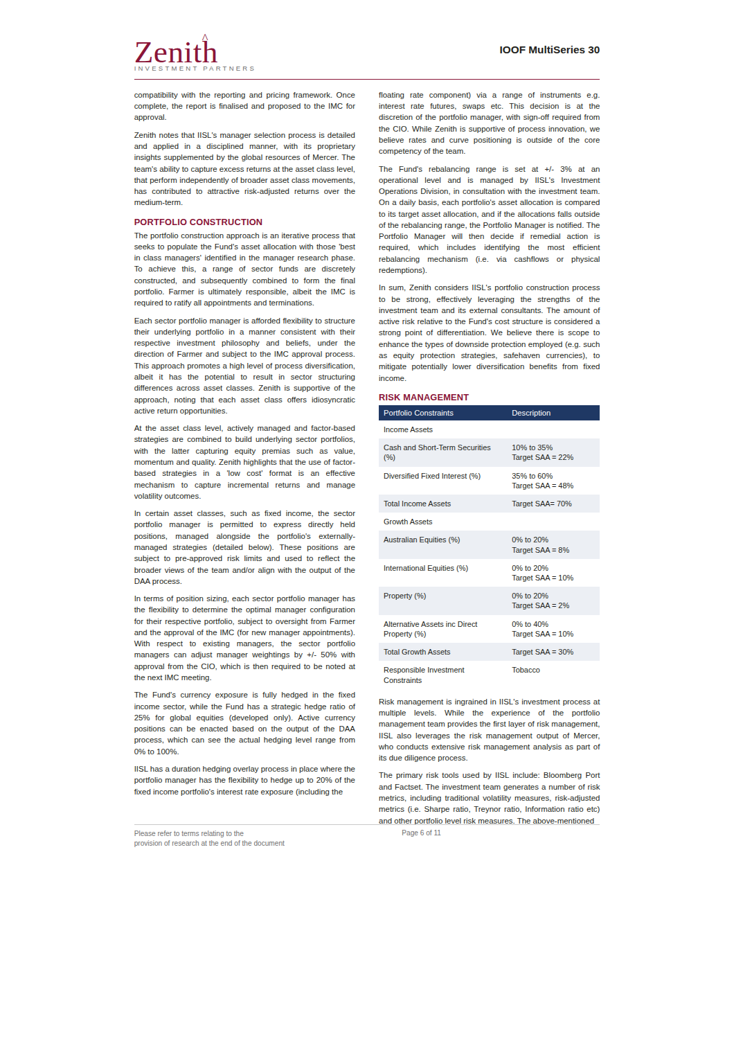Zenith^
Investment Partners
IOOF MultiSeries 30
compatibility with the reporting and pricing framework. Once complete, the report is finalised and proposed to the IMC for approval.
Zenith notes that IISL's manager selection process is detailed and applied in a disciplined manner, with its proprietary insights supplemented by the global resources of Mercer. The team's ability to capture excess returns at the asset class level, that perform independently of broader asset class movements, has contributed to attractive risk-adjusted returns over the medium-term.
PORTFOLIO CONSTRUCTION
The portfolio construction approach is an iterative process that seeks to populate the Fund's asset allocation with those 'best in class managers' identified in the manager research phase. To achieve this, a range of sector funds are discretely constructed, and subsequently combined to form the final portfolio. Farmer is ultimately responsible, albeit the IMC is required to ratify all appointments and terminations.
Each sector portfolio manager is afforded flexibility to structure their underlying portfolio in a manner consistent with their respective investment philosophy and beliefs, under the direction of Farmer and subject to the IMC approval process. This approach promotes a high level of process diversification, albeit it has the potential to result in sector structuring differences across asset classes. Zenith is supportive of the approach, noting that each asset class offers idiosyncratic active return opportunities.
At the asset class level, actively managed and factor-based strategies are combined to build underlying sector portfolios, with the latter capturing equity premias such as value, momentum and quality. Zenith highlights that the use of factor-based strategies in a 'low cost' format is an effective mechanism to capture incremental returns and manage volatility outcomes.
In certain asset classes, such as fixed income, the sector portfolio manager is permitted to express directly held positions, managed alongside the portfolio's externally-managed strategies (detailed below). These positions are subject to pre-approved risk limits and used to reflect the broader views of the team and/or align with the output of the DAA process.
In terms of position sizing, each sector portfolio manager has the flexibility to determine the optimal manager configuration for their respective portfolio, subject to oversight from Farmer and the approval of the IMC (for new manager appointments). With respect to existing managers, the sector portfolio managers can adjust manager weightings by +/- 50% with approval from the CIO, which is then required to be noted at the next IMC meeting.
The Fund's currency exposure is fully hedged in the fixed income sector, while the Fund has a strategic hedge ratio of 25% for global equities (developed only). Active currency positions can be enacted based on the output of the DAA process, which can see the actual hedging level range from 0% to 100%.
IISL has a duration hedging overlay process in place where the portfolio manager has the flexibility to hedge up to 20% of the fixed income portfolio's interest rate exposure (including the
floating rate component) via a range of instruments e.g. interest rate futures, swaps etc. This decision is at the discretion of the portfolio manager, with sign-off required from the CIO. While Zenith is supportive of process innovation, we believe rates and curve positioning is outside of the core competency of the team.
The Fund's rebalancing range is set at +/- 3% at an operational level and is managed by IISL's Investment Operations Division, in consultation with the investment team. On a daily basis, each portfolio's asset allocation is compared to its target asset allocation, and if the allocations falls outside of the rebalancing range, the Portfolio Manager is notified. The Portfolio Manager will then decide if remedial action is required, which includes identifying the most efficient rebalancing mechanism (i.e. via cashflows or physical redemptions).
In sum, Zenith considers IISL's portfolio construction process to be strong, effectively leveraging the strengths of the investment team and its external consultants. The amount of active risk relative to the Fund's cost structure is considered a strong point of differentiation. We believe there is scope to enhance the types of downside protection employed (e.g. such as equity protection strategies, safehaven currencies), to mitigate potentially lower diversification benefits from fixed income.
RISK MANAGEMENT
| Portfolio Constraints | Description |
| --- | --- |
| Income Assets | |
| Cash and Short-Term Securities (%) | 10% to 35% Target SAA = 22% |
| Diversified Fixed Interest (%) | 35% to 60% Target SAA = 48% |
| Total Income Assets | Target SAA= 70% |
| Growth Assets | |
| Australian Equities (%) | 0% to 20% Target SAA = 8% |
| International Equities (%) | 0% to 20% Target SAA = 10% |
| Property (%) | 0% to 20% Target SAA = 2% |
| Alternative Assets inc Direct Property (%) | 0% to 40% Target SAA = 10% |
| Total Growth Assets | Target SAA = 30% |
| Responsible Investment Constraints | Tobacco |
Risk management is ingrained in IISL's investment process at multiple levels. While the experience of the portfolio management team provides the first layer of risk management, IISL also leverages the risk management output of Mercer, who conducts extensive risk management analysis as part of its due diligence process.
The primary risk tools used by IISL include: Bloomberg Port and Factset. The investment team generates a number of risk metrics, including traditional volatility measures, risk-adjusted metrics (i.e. Sharpe ratio, Treynor ratio, Information ratio etc) and other portfolio level risk measures. The above-mentioned
Please refer to terms relating to the
provision of research at the end of the document
Page 6 of 11